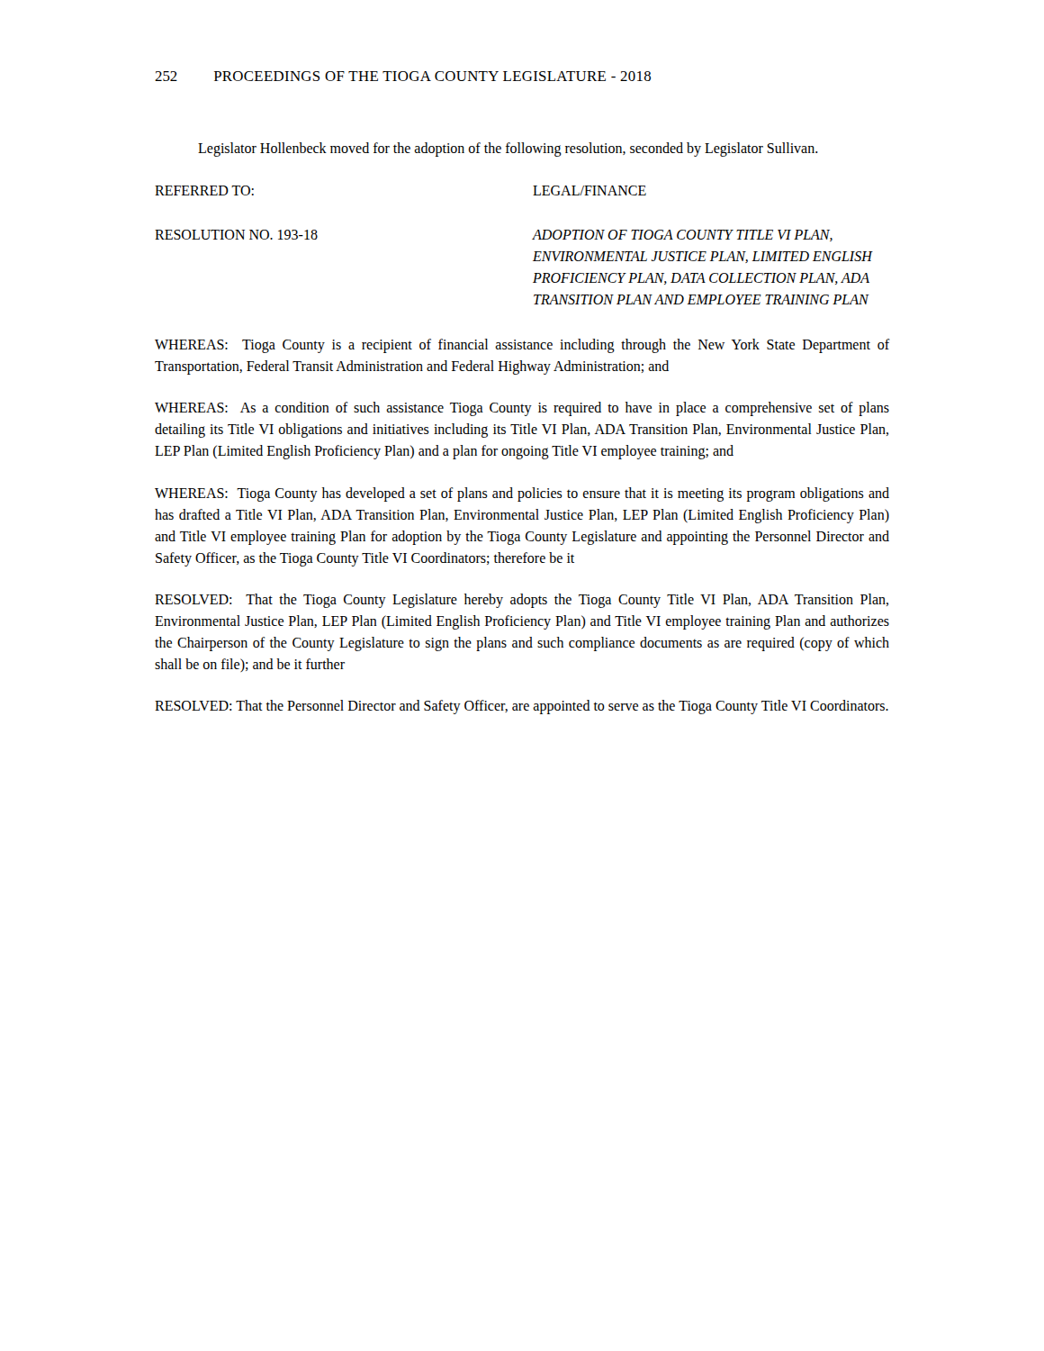252 PROCEEDINGS OF THE TIOGA COUNTY LEGISLATURE - 2018
Legislator Hollenbeck moved for the adoption of the following resolution, seconded by Legislator Sullivan.
REFERRED TO:
LEGAL/FINANCE
RESOLUTION NO. 193-18
ADOPTION OF TIOGA COUNTY TITLE VI PLAN, ENVIRONMENTAL JUSTICE PLAN, LIMITED ENGLISH PROFICIENCY PLAN, DATA COLLECTION PLAN, ADA TRANSITION PLAN AND EMPLOYEE TRAINING PLAN
WHEREAS: Tioga County is a recipient of financial assistance including through the New York State Department of Transportation, Federal Transit Administration and Federal Highway Administration; and
WHEREAS: As a condition of such assistance Tioga County is required to have in place a comprehensive set of plans detailing its Title VI obligations and initiatives including its Title VI Plan, ADA Transition Plan, Environmental Justice Plan, LEP Plan (Limited English Proficiency Plan) and a plan for ongoing Title VI employee training; and
WHEREAS: Tioga County has developed a set of plans and policies to ensure that it is meeting its program obligations and has drafted a Title VI Plan, ADA Transition Plan, Environmental Justice Plan, LEP Plan (Limited English Proficiency Plan) and Title VI employee training Plan for adoption by the Tioga County Legislature and appointing the Personnel Director and Safety Officer, as the Tioga County Title VI Coordinators; therefore be it
RESOLVED: That the Tioga County Legislature hereby adopts the Tioga County Title VI Plan, ADA Transition Plan, Environmental Justice Plan, LEP Plan (Limited English Proficiency Plan) and Title VI employee training Plan and authorizes the Chairperson of the County Legislature to sign the plans and such compliance documents as are required (copy of which shall be on file); and be it further
RESOLVED: That the Personnel Director and Safety Officer, are appointed to serve as the Tioga County Title VI Coordinators.